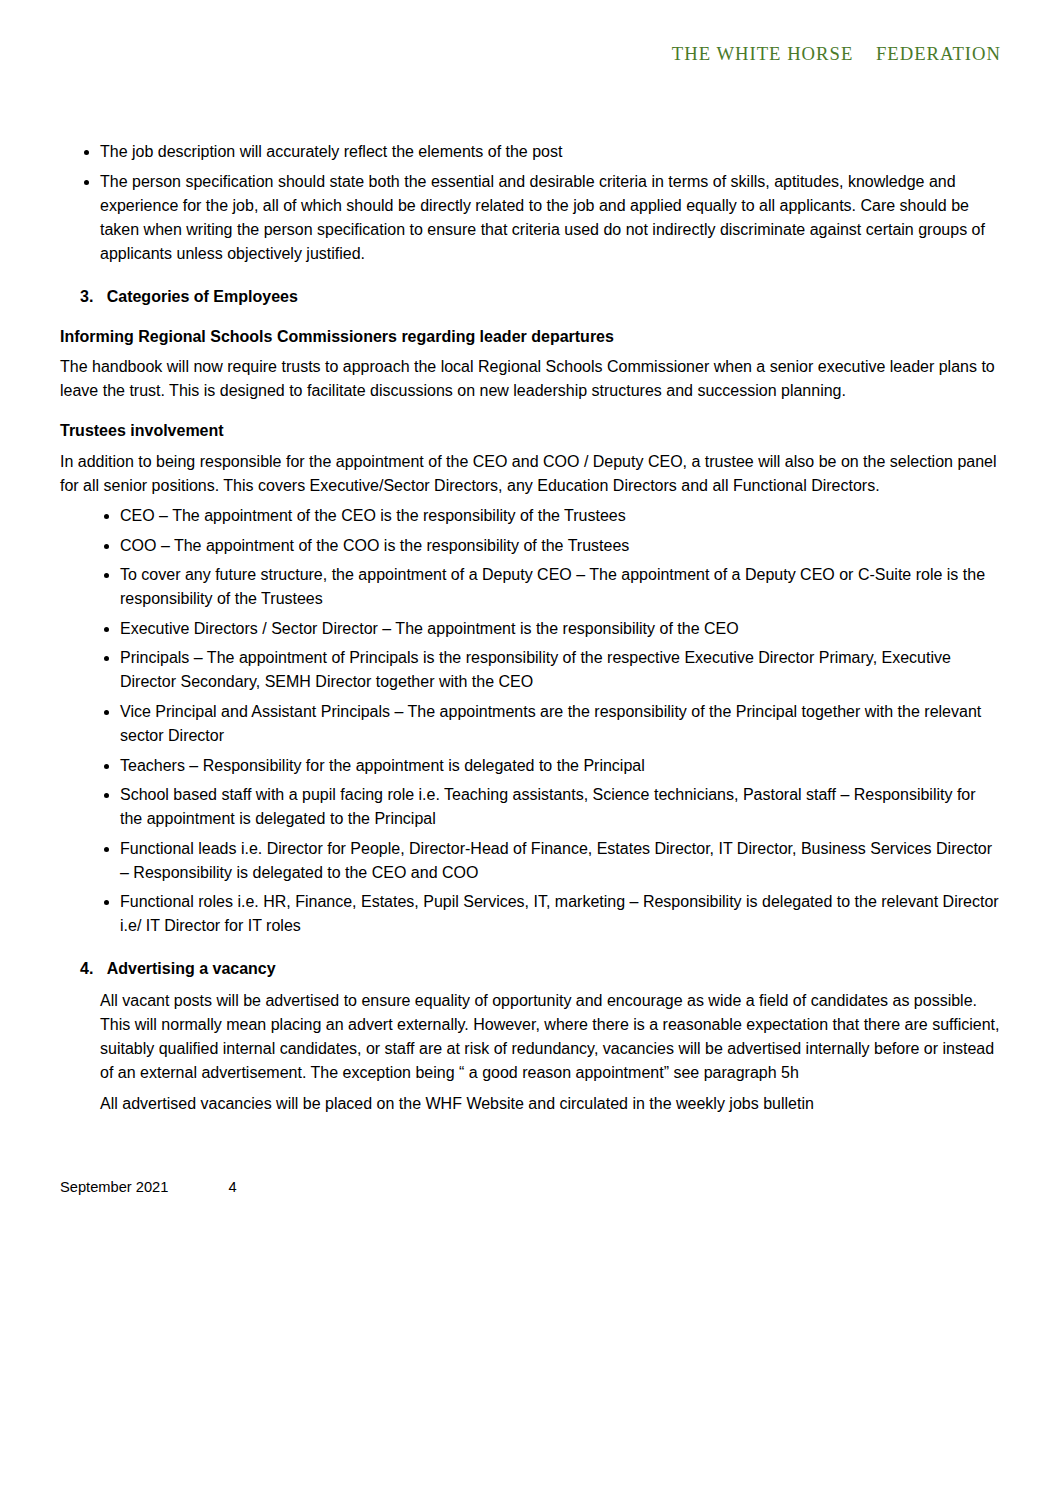THE WHITE HORSE FEDERATION
The job description will accurately reflect the elements of the post
The person specification should state both the essential and desirable criteria in terms of skills, aptitudes, knowledge and experience for the job, all of which should be directly related to the job and applied equally to all applicants. Care should be taken when writing the person specification to ensure that criteria used do not indirectly discriminate against certain groups of applicants unless objectively justified.
3. Categories of Employees
Informing Regional Schools Commissioners regarding leader departures
The handbook will now require trusts to approach the local Regional Schools Commissioner when a senior executive leader plans to leave the trust. This is designed to facilitate discussions on new leadership structures and succession planning.
Trustees involvement
In addition to being responsible for the appointment of the CEO and COO / Deputy CEO, a trustee will also be on the selection panel for all senior positions. This covers Executive/Sector Directors, any Education Directors and all Functional Directors.
CEO – The appointment of the CEO is the responsibility of the Trustees
COO – The appointment of the COO is the responsibility of the Trustees
To cover any future structure, the appointment of a Deputy CEO – The appointment of a Deputy CEO or C-Suite role is the responsibility of the Trustees
Executive Directors / Sector Director – The appointment is the responsibility of the CEO
Principals – The appointment of Principals is the responsibility of the respective Executive Director Primary, Executive Director Secondary, SEMH Director together with the CEO
Vice Principal and Assistant Principals – The appointments are the responsibility of the Principal together with the relevant sector Director
Teachers – Responsibility for the appointment is delegated to the Principal
School based staff with a pupil facing role i.e. Teaching assistants, Science technicians, Pastoral staff – Responsibility for the appointment is delegated to the Principal
Functional leads i.e. Director for People, Director-Head of Finance, Estates Director, IT Director, Business Services Director – Responsibility is delegated to the CEO and COO
Functional roles i.e. HR, Finance, Estates, Pupil Services, IT, marketing – Responsibility is delegated to the relevant Director i.e/ IT Director for IT roles
4. Advertising a vacancy
All vacant posts will be advertised to ensure equality of opportunity and encourage as wide a field of candidates as possible. This will normally mean placing an advert externally. However, where there is a reasonable expectation that there are sufficient, suitably qualified internal candidates, or staff are at risk of redundancy, vacancies will be advertised internally before or instead of an external advertisement. The exception being “ a good reason appointment” see paragraph 5h
All advertised vacancies will be placed on the WHF Website and circulated in the weekly jobs bulletin
September 2021 4